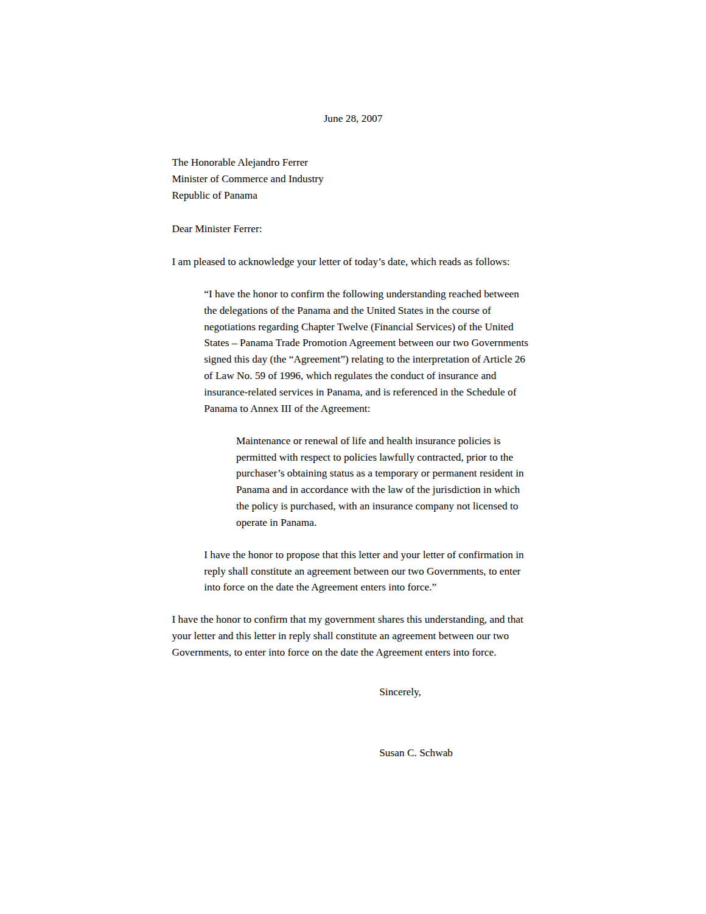June 28, 2007
The Honorable Alejandro Ferrer
Minister of Commerce and Industry
Republic of Panama
Dear Minister Ferrer:
I am pleased to acknowledge your letter of today’s date, which reads as follows:
“I have the honor to confirm the following understanding reached between the delegations of the Panama and the United States in the course of negotiations regarding Chapter Twelve (Financial Services) of the United States – Panama Trade Promotion Agreement between our two Governments signed this day (the “Agreement”) relating to the interpretation of Article 26 of Law No. 59 of 1996, which regulates the conduct of insurance and insurance-related services in Panama, and is referenced in the Schedule of Panama to Annex III of the Agreement:
Maintenance or renewal of life and health insurance policies is permitted with respect to policies lawfully contracted, prior to the purchaser’s obtaining status as a temporary or permanent resident in Panama and in accordance with the law of the jurisdiction in which the policy is purchased, with an insurance company not licensed to operate in Panama.
I have the honor to propose that this letter and your letter of confirmation in reply shall constitute an agreement between our two Governments, to enter into force on the date the Agreement enters into force.”
I have the honor to confirm that my government shares this understanding, and that your letter and this letter in reply shall constitute an agreement between our two Governments, to enter into force on the date the Agreement enters into force.
Sincerely,
Susan C. Schwab